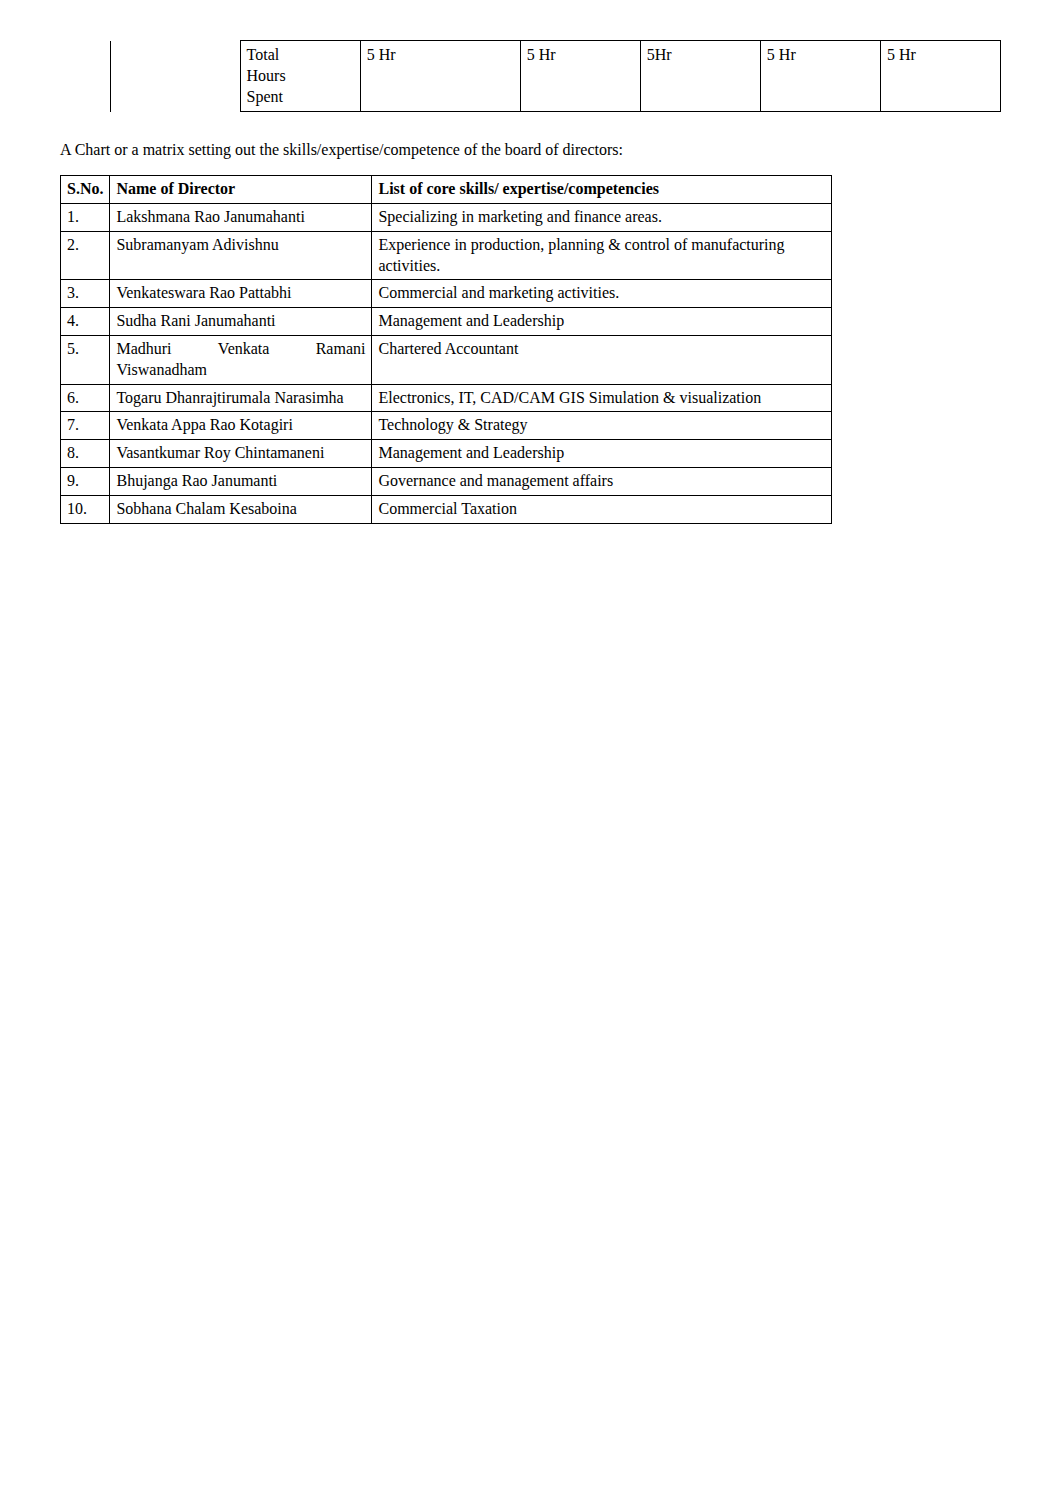| | | Total Hours Spent | 5 Hr | 5 Hr | 5Hr | 5 Hr | 5 Hr |
A Chart or a matrix setting out the skills/expertise/competence of the board of directors:
| S.No. | Name of Director | List of core skills/ expertise/competencies |
| --- | --- | --- |
| 1. | Lakshmana Rao Janumahanti | Specializing in marketing and finance areas. |
| 2. | Subramanyam Adivishnu | Experience in production, planning & control of manufacturing activities. |
| 3. | Venkateswara Rao Pattabhi | Commercial and marketing activities. |
| 4. | Sudha Rani Janumahanti | Management and Leadership |
| 5. | Madhuri Venkata Ramani Viswanadham | Chartered Accountant |
| 6. | Togaru Dhanrajtirumala Narasimha | Electronics, IT, CAD/CAM GIS Simulation & visualization |
| 7. | Venkata Appa Rao Kotagiri | Technology & Strategy |
| 8. | Vasantkumar Roy Chintamaneni | Management and Leadership |
| 9. | Bhujanga Rao Janumanti | Governance and management affairs |
| 10. | Sobhana Chalam Kesaboina | Commercial Taxation |